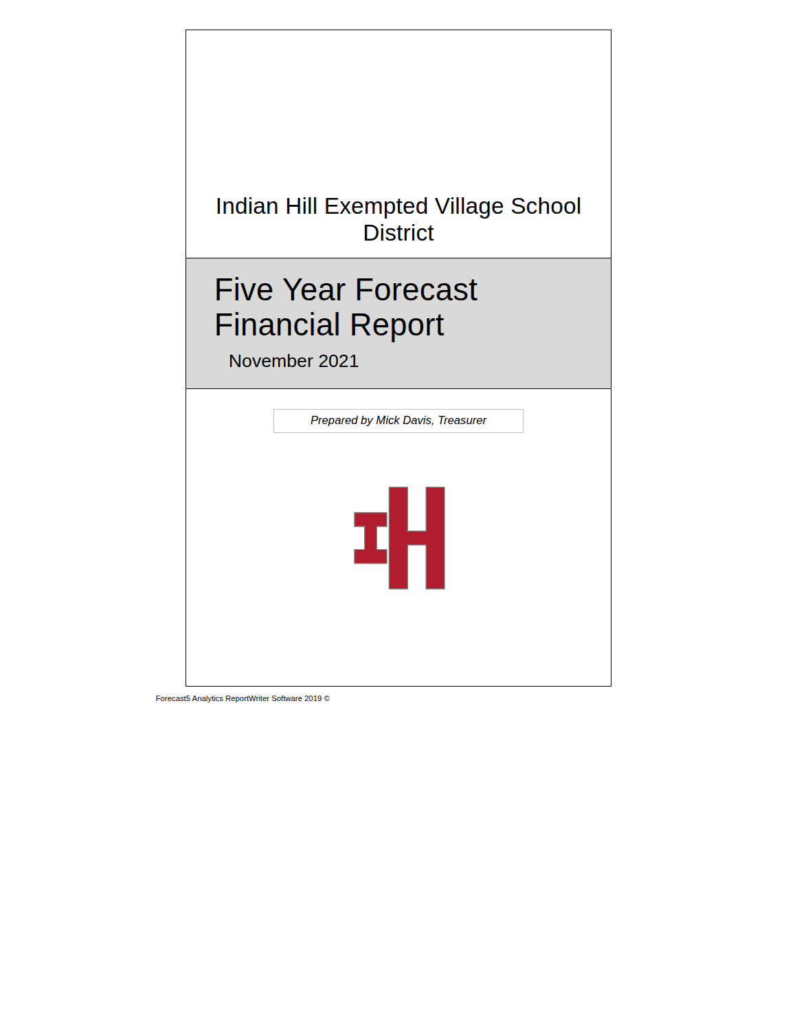Indian Hill Exempted Village School District
Five Year Forecast
Financial Report
November 2021
Prepared by Mick Davis, Treasurer
Forecast5 Analytics ReportWriter Software 2019 ©